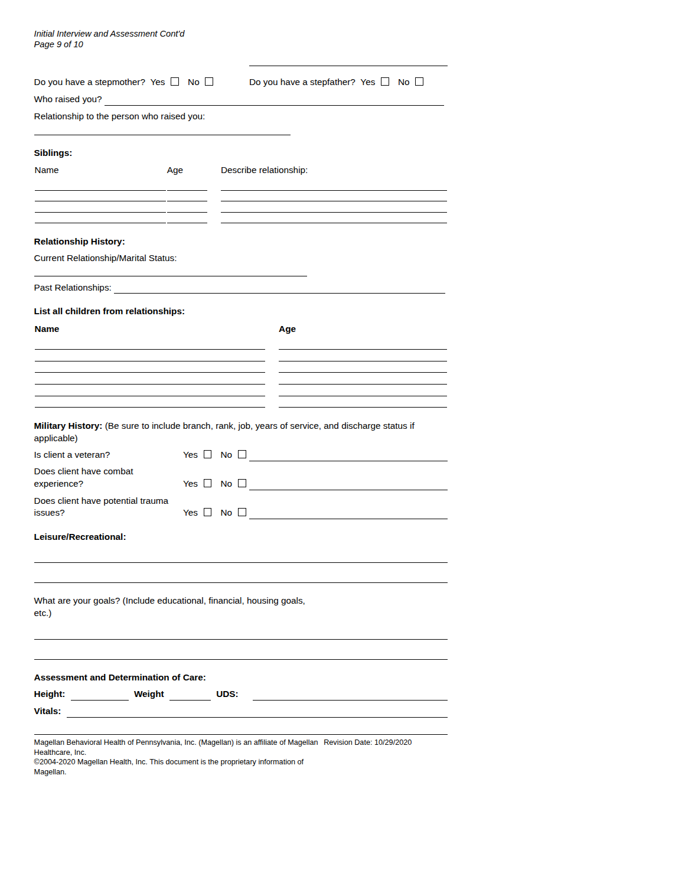Initial Interview and Assessment Cont'd
Page 9 of 10
Do you have a stepmother? Yes No
Do you have a stepfather? Yes No
Who raised you?
Relationship to the person who raised you:
Siblings:
| Name | Age | | Describe relationship: |
| --- | --- | --- | --- |
Relationship History:
Current Relationship/Marital Status:
Past Relationships:
List all children from relationships:
| Name | | Age |
| --- | --- | --- |
Military History: (Be sure to include branch, rank, job, years of service, and discharge status if applicable)
Is client a veteran?
Yes No
Does client have combat experience?
Yes No
Does client have potential trauma issues?
Yes No
Leisure/Recreational:
What are your goals? (Include educational, financial, housing goals,
etc.)
Assessment and Determination of Care:
Height:
Weight
UDS:
Vitals:
Magellan Behavioral Health of Pennsylvania, Inc. (Magellan) is an affiliate of Magellan Healthcare, Inc.
©2004-2020 Magellan Health, Inc. This document is the proprietary information of Magellan.
Revision Date: 10/29/2020